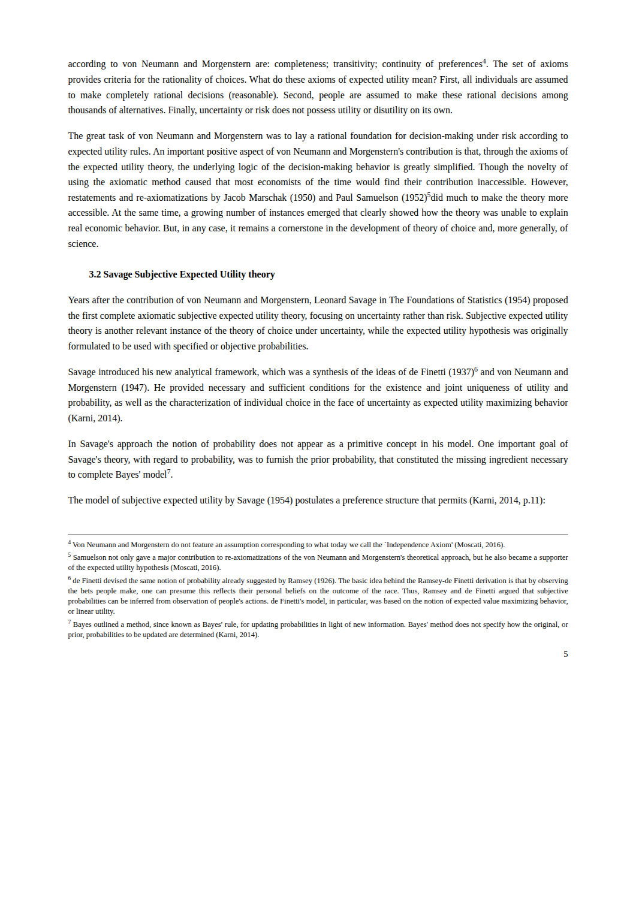according to von Neumann and Morgenstern are: completeness; transitivity; continuity of preferences4. The set of axioms provides criteria for the rationality of choices. What do these axioms of expected utility mean? First, all individuals are assumed to make completely rational decisions (reasonable). Second, people are assumed to make these rational decisions among thousands of alternatives. Finally, uncertainty or risk does not possess utility or disutility on its own.
The great task of von Neumann and Morgenstern was to lay a rational foundation for decision-making under risk according to expected utility rules. An important positive aspect of von Neumann and Morgenstern's contribution is that, through the axioms of the expected utility theory, the underlying logic of the decision-making behavior is greatly simplified. Though the novelty of using the axiomatic method caused that most economists of the time would find their contribution inaccessible. However, restatements and re-axiomatizations by Jacob Marschak (1950) and Paul Samuelson (1952)5did much to make the theory more accessible. At the same time, a growing number of instances emerged that clearly showed how the theory was unable to explain real economic behavior. But, in any case, it remains a cornerstone in the development of theory of choice and, more generally, of science.
3.2 Savage Subjective Expected Utility theory
Years after the contribution of von Neumann and Morgenstern, Leonard Savage in The Foundations of Statistics (1954) proposed the first complete axiomatic subjective expected utility theory, focusing on uncertainty rather than risk. Subjective expected utility theory is another relevant instance of the theory of choice under uncertainty, while the expected utility hypothesis was originally formulated to be used with specified or objective probabilities.
Savage introduced his new analytical framework, which was a synthesis of the ideas of de Finetti (1937)6 and von Neumann and Morgenstern (1947). He provided necessary and sufficient conditions for the existence and joint uniqueness of utility and probability, as well as the characterization of individual choice in the face of uncertainty as expected utility maximizing behavior (Karni, 2014).
In Savage's approach the notion of probability does not appear as a primitive concept in his model. One important goal of Savage's theory, with regard to probability, was to furnish the prior probability, that constituted the missing ingredient necessary to complete Bayes' model7.
The model of subjective expected utility by Savage (1954) postulates a preference structure that permits (Karni, 2014, p.11):
4 Von Neumann and Morgenstern do not feature an assumption corresponding to what today we call the `Independence Axiom' (Moscati, 2016).
5 Samuelson not only gave a major contribution to re-axiomatizations of the von Neumann and Morgenstern's theoretical approach, but he also became a supporter of the expected utility hypothesis (Moscati, 2016).
6 de Finetti devised the same notion of probability already suggested by Ramsey (1926). The basic idea behind the Ramsey-de Finetti derivation is that by observing the bets people make, one can presume this reflects their personal beliefs on the outcome of the race. Thus, Ramsey and de Finetti argued that subjective probabilities can be inferred from observation of people's actions. de Finetti's model, in particular, was based on the notion of expected value maximizing behavior, or linear utility.
7 Bayes outlined a method, since known as Bayes' rule, for updating probabilities in light of new information. Bayes' method does not specify how the original, or prior, probabilities to be updated are determined (Karni, 2014).
5